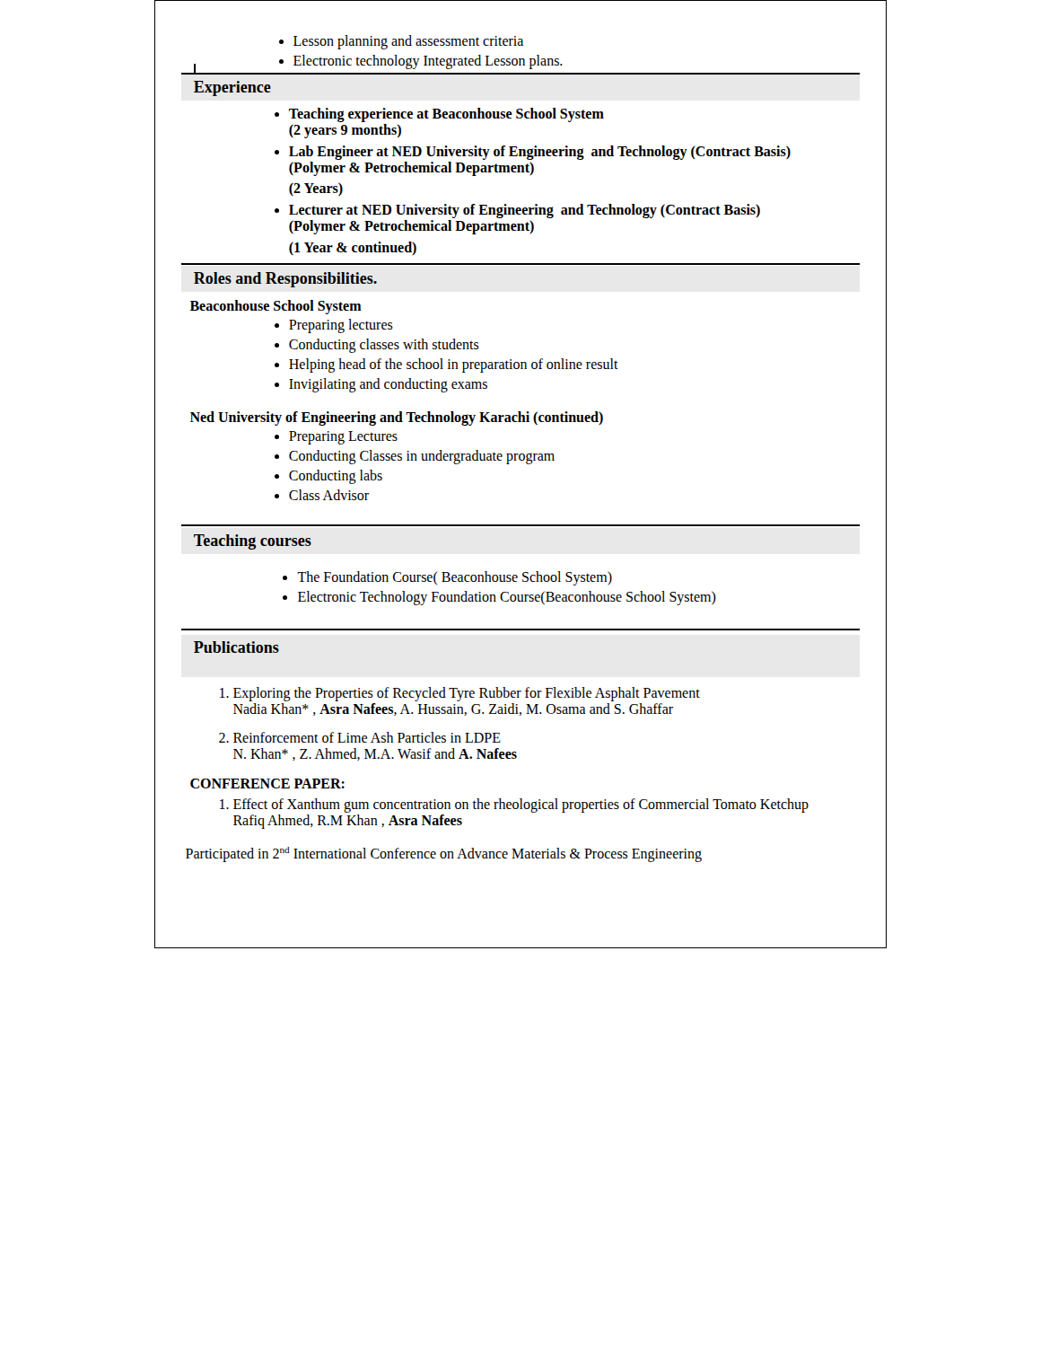Lesson planning and assessment criteria
Electronic technology Integrated Lesson plans.
Experience
Teaching experience at Beaconhouse School System
(2 years 9 months)
Lab Engineer at NED University of Engineering and Technology (Contract Basis)
(Polymer & Petrochemical Department)
(2 Years)
Lecturer at NED University of Engineering and Technology (Contract Basis)
(Polymer & Petrochemical Department)
(1 Year & continued)
Roles and Responsibilities.
Beaconhouse School System
Preparing lectures
Conducting classes with students
Helping head of the school in preparation of online result
Invigilating and conducting exams
Ned University of Engineering and Technology Karachi (continued)
Preparing Lectures
Conducting Classes in undergraduate program
Conducting labs
Class Advisor
Teaching courses
The Foundation Course( Beaconhouse School System)
Electronic Technology Foundation Course(Beaconhouse School System)
Publications
Exploring the Properties of Recycled Tyre Rubber for Flexible Asphalt Pavement
Nadia Khan* , Asra Nafees, A. Hussain, G. Zaidi, M. Osama and S. Ghaffar
Reinforcement of Lime Ash Particles in LDPE
N. Khan* , Z. Ahmed, M.A. Wasif and A. Nafees
CONFERENCE PAPER:
Effect of Xanthum gum concentration on the rheological properties of Commercial Tomato Ketchup
Rafiq Ahmed, R.M Khan , Asra Nafees
Participated in 2nd International Conference on Advance Materials & Process Engineering